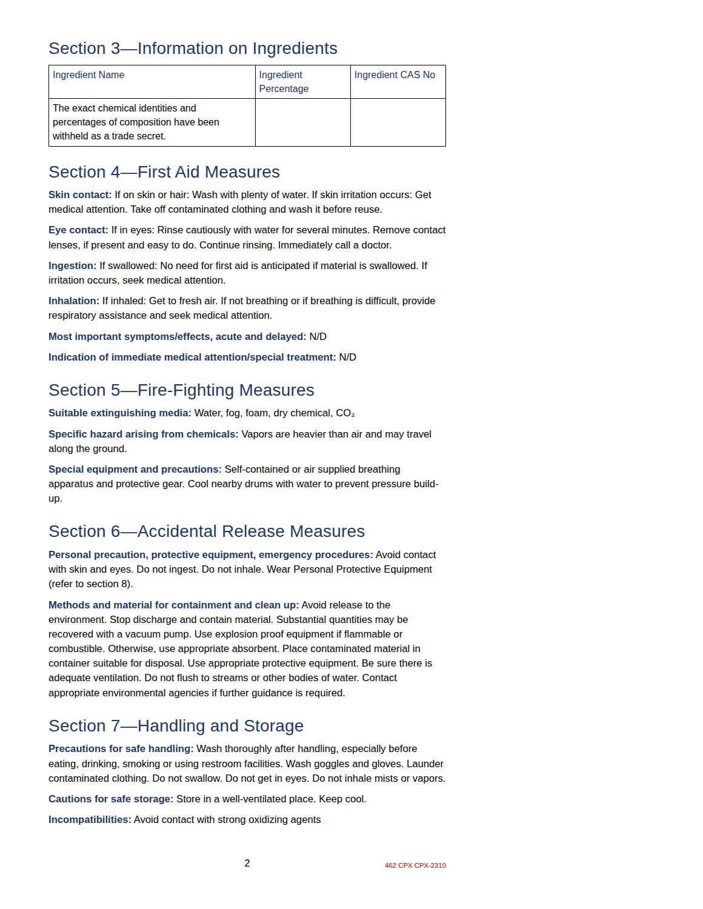Section 3—Information on Ingredients
| Ingredient Name | Ingredient Percentage | Ingredient CAS No |
| --- | --- | --- |
| The exact chemical identities and percentages of composition have been withheld as a trade secret. | | |
Section 4—First Aid Measures
Skin contact: If on skin or hair: Wash with plenty of water. If skin irritation occurs: Get medical attention. Take off contaminated clothing and wash it before reuse.
Eye contact: If in eyes: Rinse cautiously with water for several minutes. Remove contact lenses, if present and easy to do. Continue rinsing. Immediately call a doctor.
Ingestion: If swallowed: No need for first aid is anticipated if material is swallowed. If irritation occurs, seek medical attention.
Inhalation: If inhaled: Get to fresh air. If not breathing or if breathing is difficult, provide respiratory assistance and seek medical attention.
Most important symptoms/effects, acute and delayed: N/D
Indication of immediate medical attention/special treatment: N/D
Section 5—Fire-Fighting Measures
Suitable extinguishing media: Water, fog, foam, dry chemical, CO₂
Specific hazard arising from chemicals: Vapors are heavier than air and may travel along the ground.
Special equipment and precautions: Self-contained or air supplied breathing apparatus and protective gear. Cool nearby drums with water to prevent pressure build-up.
Section 6—Accidental Release Measures
Personal precaution, protective equipment, emergency procedures: Avoid contact with skin and eyes. Do not ingest. Do not inhale. Wear Personal Protective Equipment (refer to section 8).
Methods and material for containment and clean up: Avoid release to the environment. Stop discharge and contain material. Substantial quantities may be recovered with a vacuum pump. Use explosion proof equipment if flammable or combustible. Otherwise, use appropriate absorbent. Place contaminated material in container suitable for disposal. Use appropriate protective equipment. Be sure there is adequate ventilation. Do not flush to streams or other bodies of water. Contact appropriate environmental agencies if further guidance is required.
Section 7—Handling and Storage
Precautions for safe handling: Wash thoroughly after handling, especially before eating, drinking, smoking or using restroom facilities. Wash goggles and gloves. Launder contaminated clothing. Do not swallow. Do not get in eyes. Do not inhale mists or vapors.
Cautions for safe storage: Store in a well-ventilated place. Keep cool.
Incompatibilities: Avoid contact with strong oxidizing agents
2
462 CPX CPX-2310